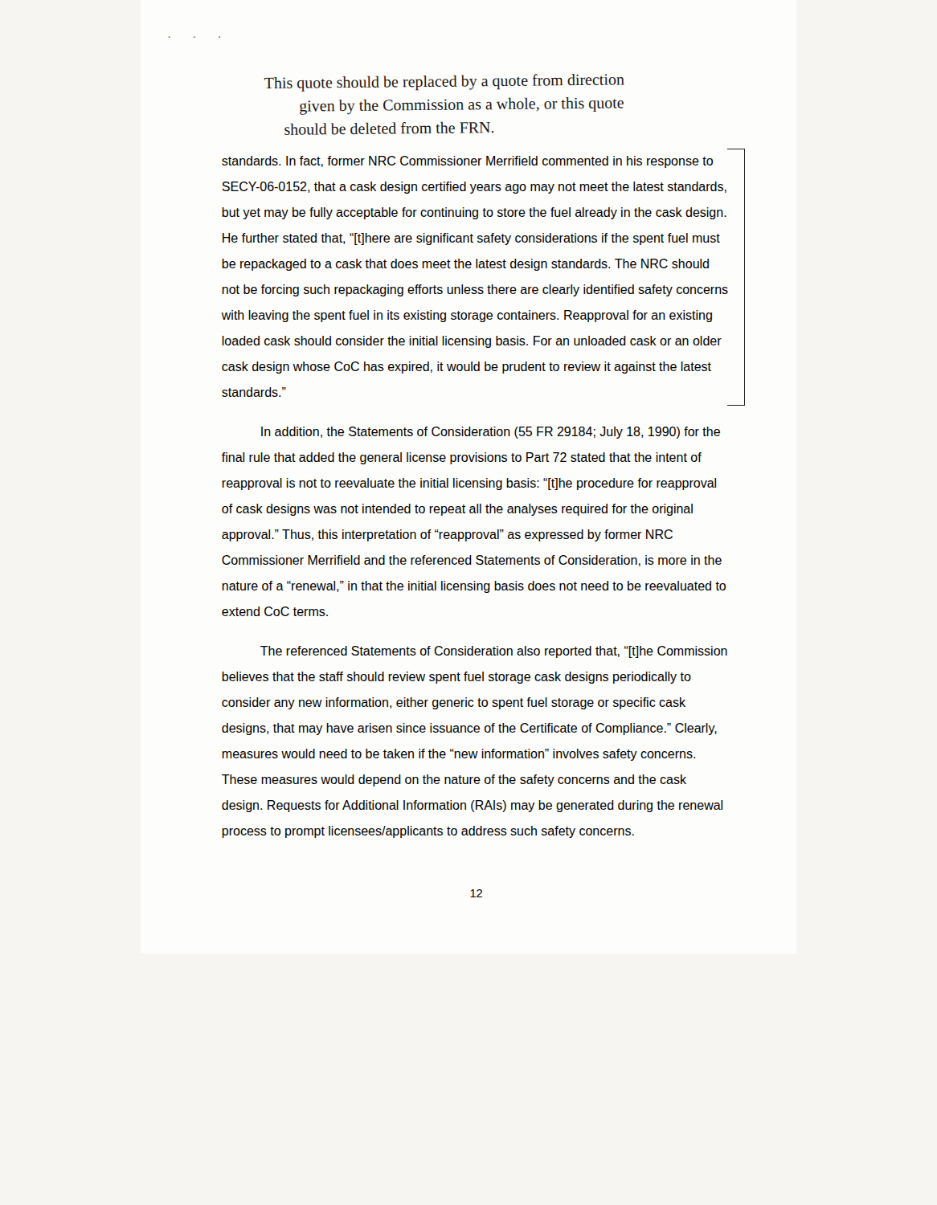. . .
This quote should be replaced by a quote from direction given by the Commission as a whole, or this quote should be deleted from the FRN.
standards. In fact, former NRC Commissioner Merrifield commented in his response to SECY-06-0152, that a cask design certified years ago may not meet the latest standards, but yet may be fully acceptable for continuing to store the fuel already in the cask design. He further stated that, “[t]here are significant safety considerations if the spent fuel must be repackaged to a cask that does meet the latest design standards. The NRC should not be forcing such repackaging efforts unless there are clearly identified safety concerns with leaving the spent fuel in its existing storage containers. Reapproval for an existing loaded cask should consider the initial licensing basis. For an unloaded cask or an older cask design whose CoC has expired, it would be prudent to review it against the latest standards.”
In addition, the Statements of Consideration (55 FR 29184; July 18, 1990) for the final rule that added the general license provisions to Part 72 stated that the intent of reapproval is not to reevaluate the initial licensing basis: “[t]he procedure for reapproval of cask designs was not intended to repeat all the analyses required for the original approval.” Thus, this interpretation of “reapproval” as expressed by former NRC Commissioner Merrifield and the referenced Statements of Consideration, is more in the nature of a “renewal,” in that the initial licensing basis does not need to be reevaluated to extend CoC terms.
The referenced Statements of Consideration also reported that, “[t]he Commission believes that the staff should review spent fuel storage cask designs periodically to consider any new information, either generic to spent fuel storage or specific cask designs, that may have arisen since issuance of the Certificate of Compliance.” Clearly, measures would need to be taken if the “new information” involves safety concerns. These measures would depend on the nature of the safety concerns and the cask design. Requests for Additional Information (RAIs) may be generated during the renewal process to prompt licensees/applicants to address such safety concerns.
12